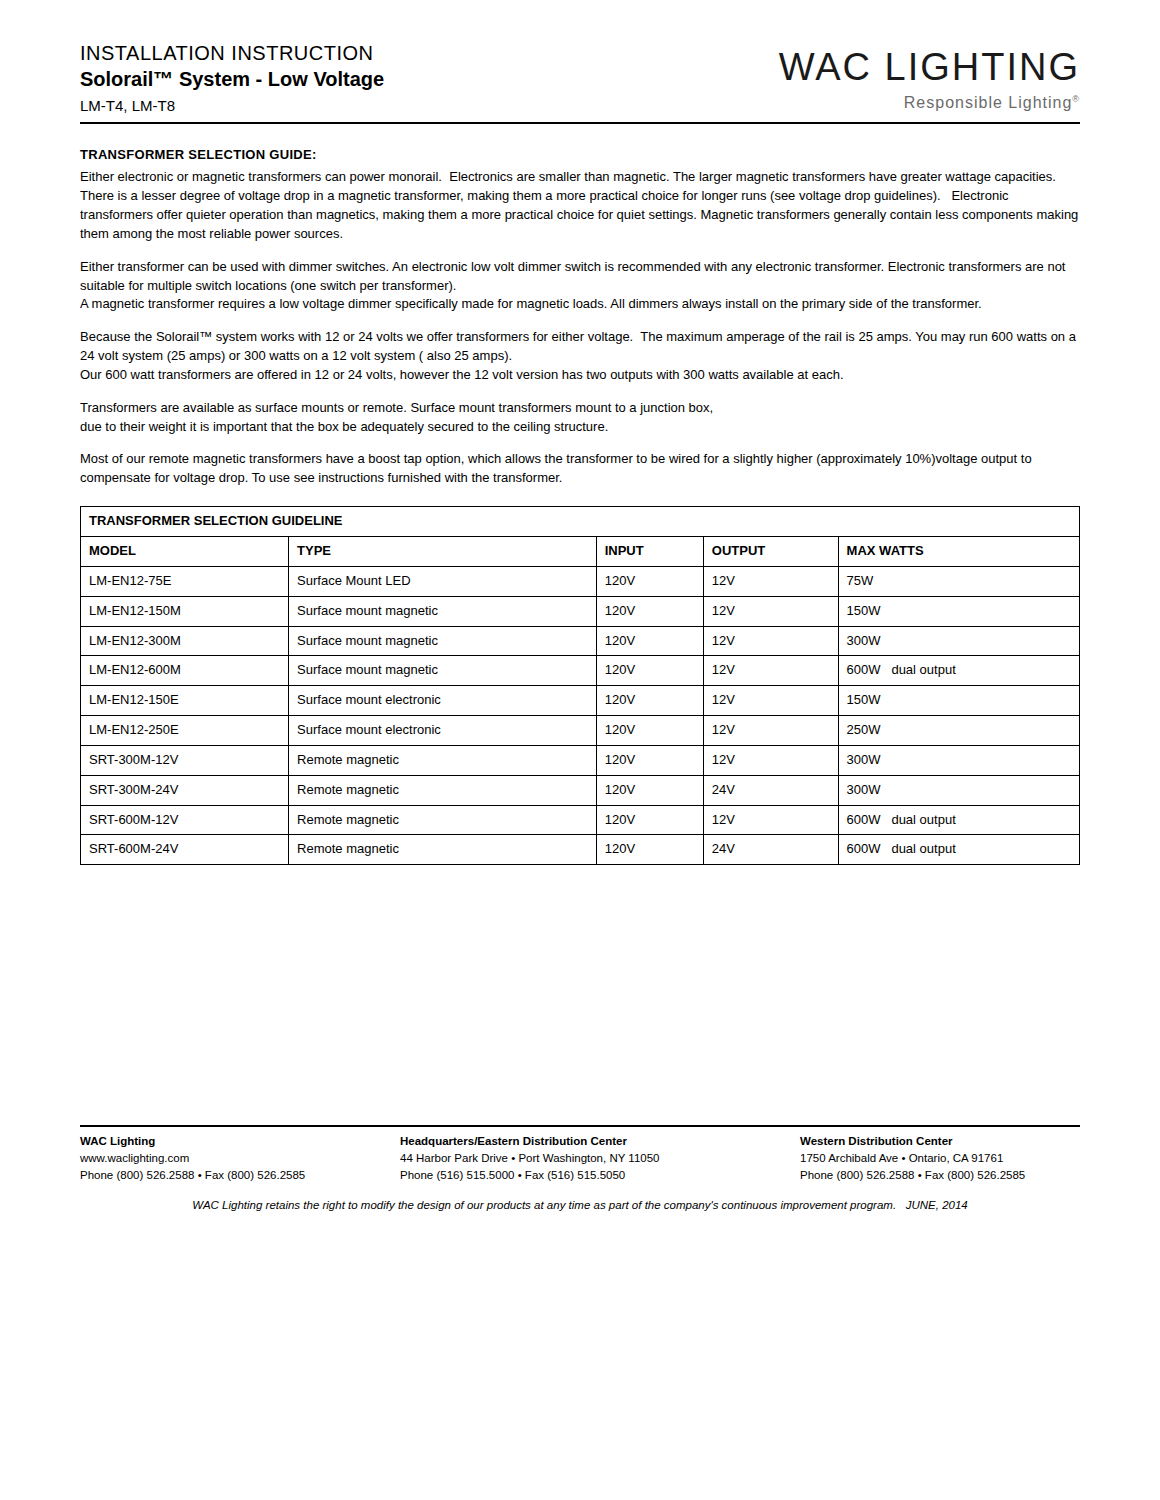INSTALLATION INSTRUCTION
Solorail™ System - Low Voltage
LM-T4, LM-T8
WAC LIGHTING
Responsible Lighting®
TRANSFORMER SELECTION GUIDE:
Either electronic or magnetic transformers can power monorail. Electronics are smaller than magnetic. The larger magnetic transformers have greater wattage capacities. There is a lesser degree of voltage drop in a magnetic transformer, making them a more practical choice for longer runs (see voltage drop guidelines). Electronic transformers offer quieter operation than magnetics, making them a more practical choice for quiet settings. Magnetic transformers generally contain less components making them among the most reliable power sources.
Either transformer can be used with dimmer switches. An electronic low volt dimmer switch is recommended with any electronic transformer. Electronic transformers are not suitable for multiple switch locations (one switch per transformer).
A magnetic transformer requires a low voltage dimmer specifically made for magnetic loads. All dimmers always install on the primary side of the transformer.
Because the Solorail™ system works with 12 or 24 volts we offer transformers for either voltage. The maximum amperage of the rail is 25 amps. You may run 600 watts on a 24 volt system (25 amps) or 300 watts on a 12 volt system ( also 25 amps).
Our 600 watt transformers are offered in 12 or 24 volts, however the 12 volt version has two outputs with 300 watts available at each.
Transformers are available as surface mounts or remote. Surface mount transformers mount to a junction box,
due to their weight it is important that the box be adequately secured to the ceiling structure.
Most of our remote magnetic transformers have a boost tap option, which allows the transformer to be wired for a slightly higher (approximately 10%)voltage output to compensate for voltage drop. To use see instructions furnished with the transformer.
TRANSFORMER SELECTION GUIDELINE
| MODEL | TYPE | INPUT | OUTPUT | MAX WATTS |
| --- | --- | --- | --- | --- |
| LM-EN12-75E | Surface Mount LED | 120V | 12V | 75W |
| LM-EN12-150M | Surface mount magnetic | 120V | 12V | 150W |
| LM-EN12-300M | Surface mount magnetic | 120V | 12V | 300W |
| LM-EN12-600M | Surface mount magnetic | 120V | 12V | 600W dual output |
| LM-EN12-150E | Surface mount electronic | 120V | 12V | 150W |
| LM-EN12-250E | Surface mount electronic | 120V | 12V | 250W |
| SRT-300M-12V | Remote magnetic | 120V | 12V | 300W |
| SRT-300M-24V | Remote magnetic | 120V | 24V | 300W |
| SRT-600M-12V | Remote magnetic | 120V | 12V | 600W dual output |
| SRT-600M-24V | Remote magnetic | 120V | 24V | 600W dual output |
WAC Lighting
www.waclighting.com
Phone (800) 526.2588 • Fax (800) 526.2585
Headquarters/Eastern Distribution Center
44 Harbor Park Drive • Port Washington, NY 11050
Phone (516) 515.5000 • Fax (516) 515.5050
Western Distribution Center
1750 Archibald Ave • Ontario, CA 91761
Phone (800) 526.2588 • Fax (800) 526.2585
WAC Lighting retains the right to modify the design of our products at any time as part of the company's continuous improvement program. JUNE, 2014